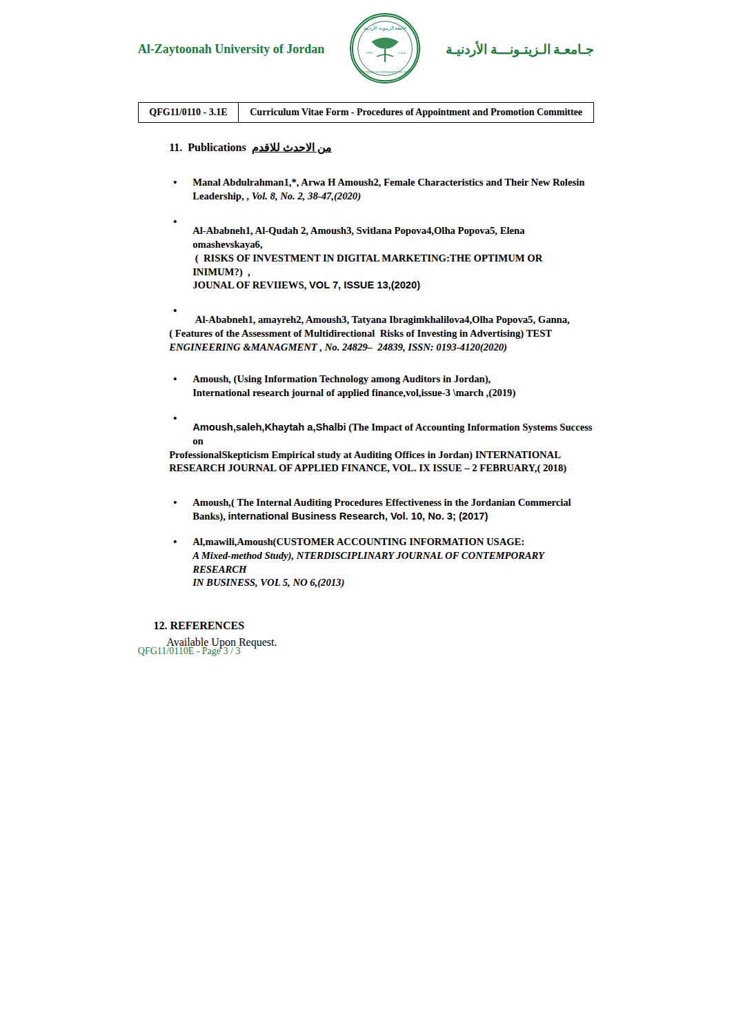Al-Zaytoonah University of Jordan
جامعة الزيتونة الأردنية 1993 1414 AL-ZAYTOONAH UNIVERSITY OF JORDAN
جـامعـة الـزيتـونـــة الأردنيـة
| QFG11/0110 - 3.1E | Curriculum Vitae Form - Procedures of Appointment and Promotion Committee |
11. Publications من الاحدث للاقدم
Manal Abdulrahman1,*, Arwa H Amoush2, Female Characteristics and Their New Rolesin Leadership, , Vol. 8, No. 2, 38-47,(2020)
Al-Ababneh1, Al-Qudah 2, Amoush3, Svitlana Popova4,Olha Popova5, Elena omashevskaya6,
( RISKS OF INVESTMENT IN DIGITAL MARKETING:THE OPTIMUM OR INIMUM?) ,
JOUNAL OF REVIIEWS, VOL 7, ISSUE 13,(2020)
Al-Ababneh1, amayreh2, Amoush3, Tatyana Ibragimkhalilova4,Olha Popova5, Ganna,
( Features of the Assessment of Multidirectional Risks of Investing in Advertising) TEST
ENGINEERING &MANAGMENT , No. 24829– 24839, ISSN: 0193-4120(2020)
Amoush, (Using Information Technology among Auditors in Jordan),
International research journal of applied finance,vol,issue-3 \march ,(2019)
Amoush,saleh,Khaytah a,Shalbi (The Impact of Accounting Information Systems Success on
ProfessionalSkepticism Empirical study at Auditing Offices in Jordan) INTERNATIONAL
RESEARCH JOURNAL OF APPLIED FINANCE, VOL. IX ISSUE – 2 FEBRUARY,( 2018)
Amoush,( The Internal Auditing Procedures Effectiveness in the Jordanian Commercial
Banks), international Business Research, Vol. 10, No. 3; (2017)
Al,mawili,Amoush(CUSTOMER ACCOUNTING INFORMATION USAGE:
A Mixed-method Study), NTERDISCIPLINARY JOURNAL OF CONTEMPORARY RESEARCH
IN BUSINESS, VOL 5, NO 6,(2013)
12. REFERENCES
Available Upon Request.
QFG11/0110E - Page 3 / 3